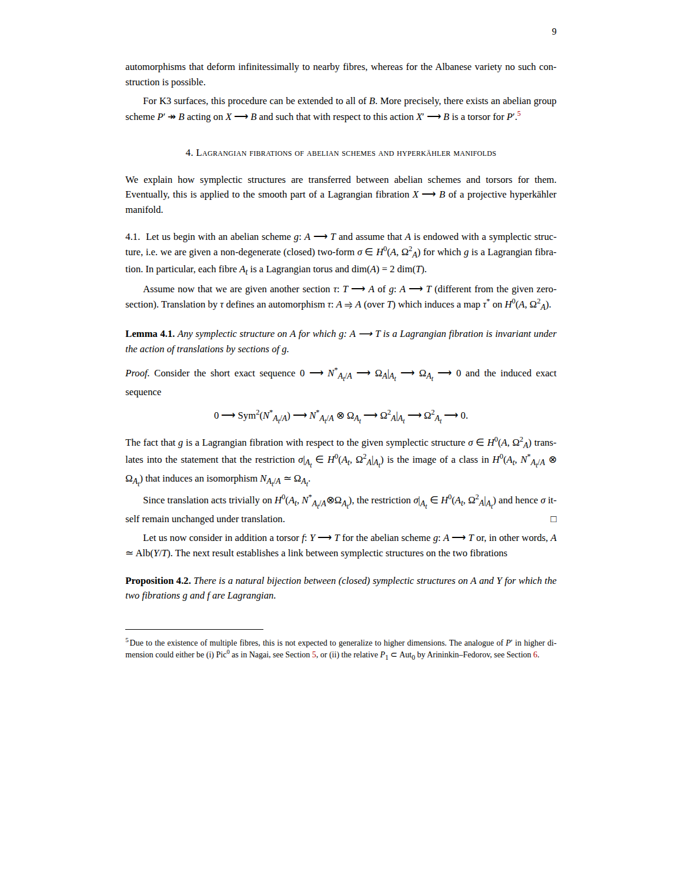9
automorphisms that deform infinitessimally to nearby fibres, whereas for the Albanese variety no such construction is possible.
For K3 surfaces, this procedure can be extended to all of B. More precisely, there exists an abelian group scheme P′ ↠ B acting on X ⟶ B and such that with respect to this action X′ ⟶ B is a torsor for P′.5
4. Lagrangian fibrations of abelian schemes and hyperkähler manifolds
We explain how symplectic structures are transferred between abelian schemes and torsors for them. Eventually, this is applied to the smooth part of a Lagrangian fibration X ⟶ B of a projective hyperkähler manifold.
4.1. Let us begin with an abelian scheme g: A ⟶ T and assume that A is endowed with a symplectic structure, i.e. we are given a non-degenerate (closed) two-form σ ∈ H0(A, Ω2A) for which g is a Lagrangian fibration. In particular, each fibre At is a Lagrangian torus and dim(A) = 2 dim(T).
Assume now that we are given another section τ: T ⟶ A of g: A ⟶ T (different from the given zero-section). Translation by τ defines an automorphism τ: A ⥤ A (over T) which induces a map τ* on H0(A, Ω2A).
Lemma 4.1. Any symplectic structure on A for which g: A ⟶ T is a Lagrangian fibration is invariant under the action of translations by sections of g.
Proof. Consider the short exact sequence 0 ⟶ N*At/A ⟶ ΩA|At ⟶ ΩAt ⟶ 0 and the induced exact sequence
0 ⟶ Sym2(N*At/A) ⟶ N*At/A ⊗ ΩAt ⟶ Ω2A|At ⟶ Ω2At ⟶ 0.
The fact that g is a Lagrangian fibration with respect to the given symplectic structure σ ∈ H0(A, Ω2A) translates into the statement that the restriction σ|At ∈ H0(At, Ω2A|At) is the image of a class in H0(At, N*At/A ⊗ ΩAt) that induces an isomorphism NAt/A ≃ ΩAt.
Since translation acts trivially on H0(At, N*At/A⊗ΩAt), the restriction σ|At ∈ H0(At, Ω2A|At) and hence σ itself remain unchanged under translation.□
Let us now consider in addition a torsor f: Y ⟶ T for the abelian scheme g: A ⟶ T or, in other words, A ≃ Alb(Y/T). The next result establishes a link between symplectic structures on the two fibrations
Proposition 4.2. There is a natural bijection between (closed) symplectic structures on A and Y for which the two fibrations g and f are Lagrangian.
5 Due to the existence of multiple fibres, this is not expected to generalize to higher dimensions. The analogue of P′ in higher dimension could either be (i) Pic0 as in Nagai, see Section 5, or (ii) the relative P1 ⊂ Aut0 by Arininkin–Fedorov, see Section 6.